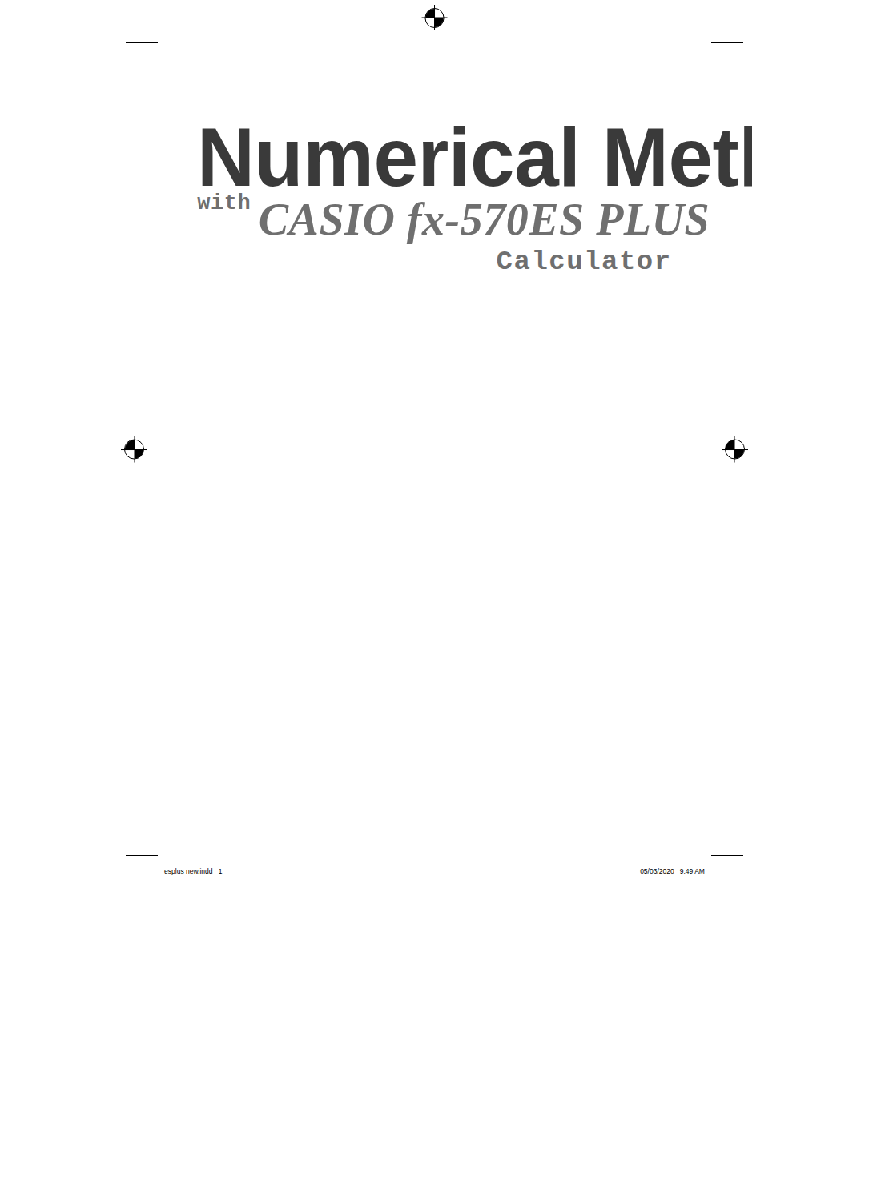Numerical Methods
with CASIO fx-570ES PLUS
Calculator
esplus new.indd 1 05/03/2020 9:49 AM